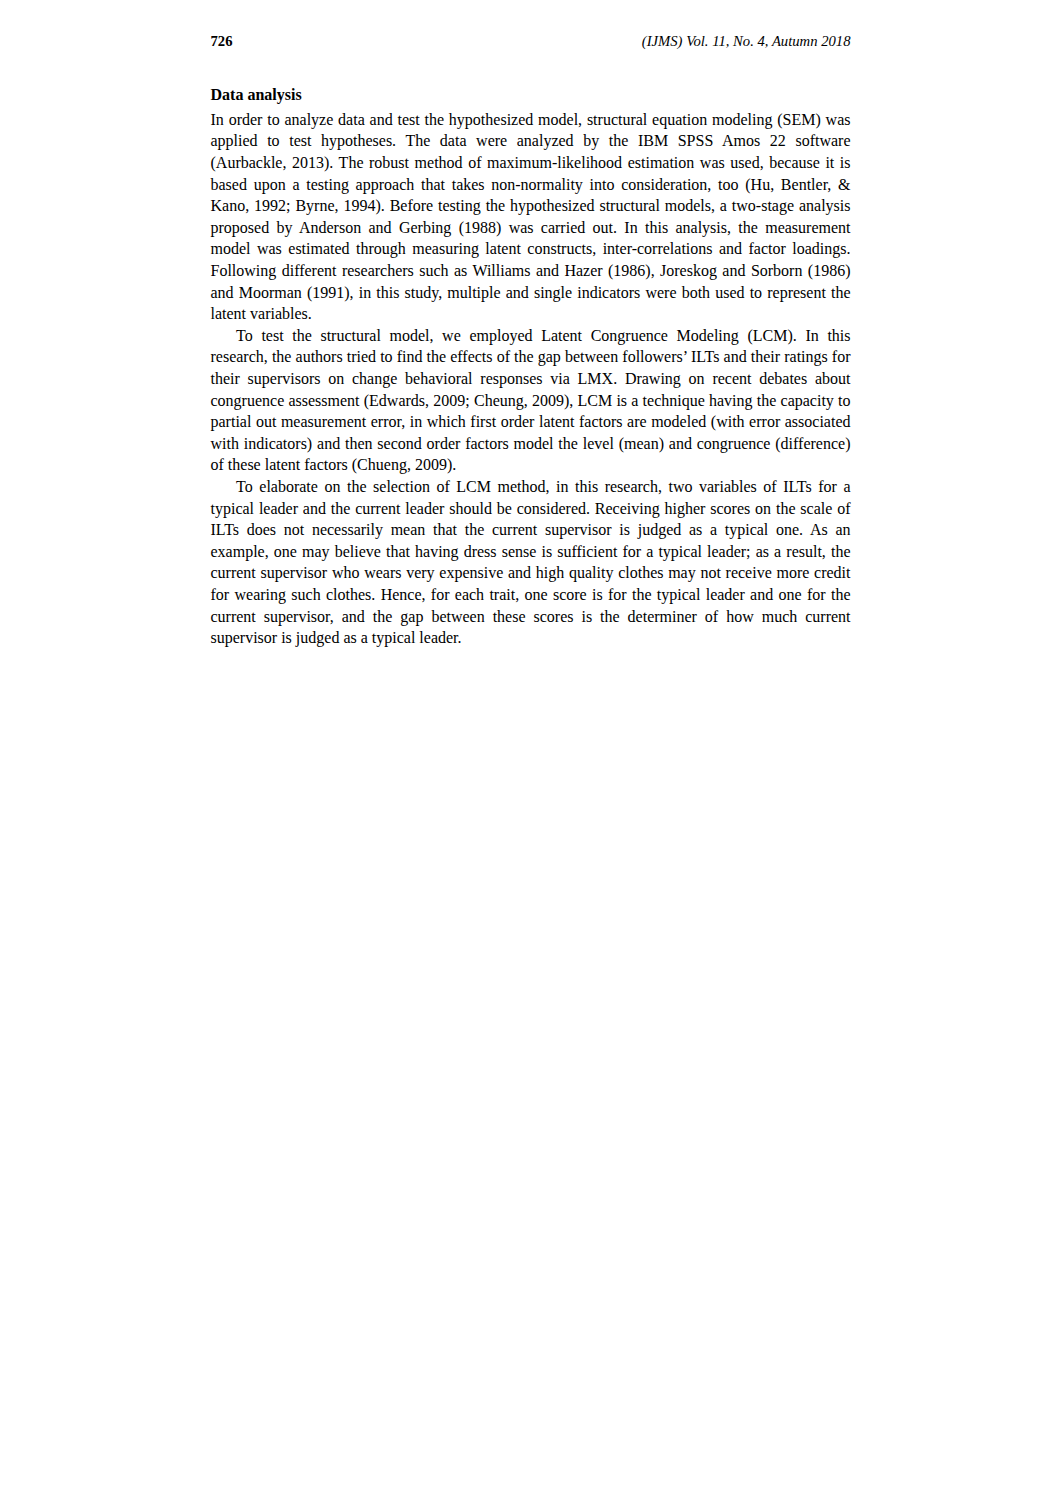726 (IJMS) Vol. 11, No. 4, Autumn 2018
Data analysis
In order to analyze data and test the hypothesized model, structural equation modeling (SEM) was applied to test hypotheses. The data were analyzed by the IBM SPSS Amos 22 software (Aurbackle, 2013). The robust method of maximum-likelihood estimation was used, because it is based upon a testing approach that takes non-normality into consideration, too (Hu, Bentler, & Kano, 1992; Byrne, 1994). Before testing the hypothesized structural models, a two-stage analysis proposed by Anderson and Gerbing (1988) was carried out. In this analysis, the measurement model was estimated through measuring latent constructs, inter-correlations and factor loadings. Following different researchers such as Williams and Hazer (1986), Joreskog and Sorborn (1986) and Moorman (1991), in this study, multiple and single indicators were both used to represent the latent variables.
To test the structural model, we employed Latent Congruence Modeling (LCM). In this research, the authors tried to find the effects of the gap between followers’ ILTs and their ratings for their supervisors on change behavioral responses via LMX. Drawing on recent debates about congruence assessment (Edwards, 2009; Cheung, 2009), LCM is a technique having the capacity to partial out measurement error, in which first order latent factors are modeled (with error associated with indicators) and then second order factors model the level (mean) and congruence (difference) of these latent factors (Chueng, 2009).
To elaborate on the selection of LCM method, in this research, two variables of ILTs for a typical leader and the current leader should be considered. Receiving higher scores on the scale of ILTs does not necessarily mean that the current supervisor is judged as a typical one. As an example, one may believe that having dress sense is sufficient for a typical leader; as a result, the current supervisor who wears very expensive and high quality clothes may not receive more credit for wearing such clothes. Hence, for each trait, one score is for the typical leader and one for the current supervisor, and the gap between these scores is the determiner of how much current supervisor is judged as a typical leader.